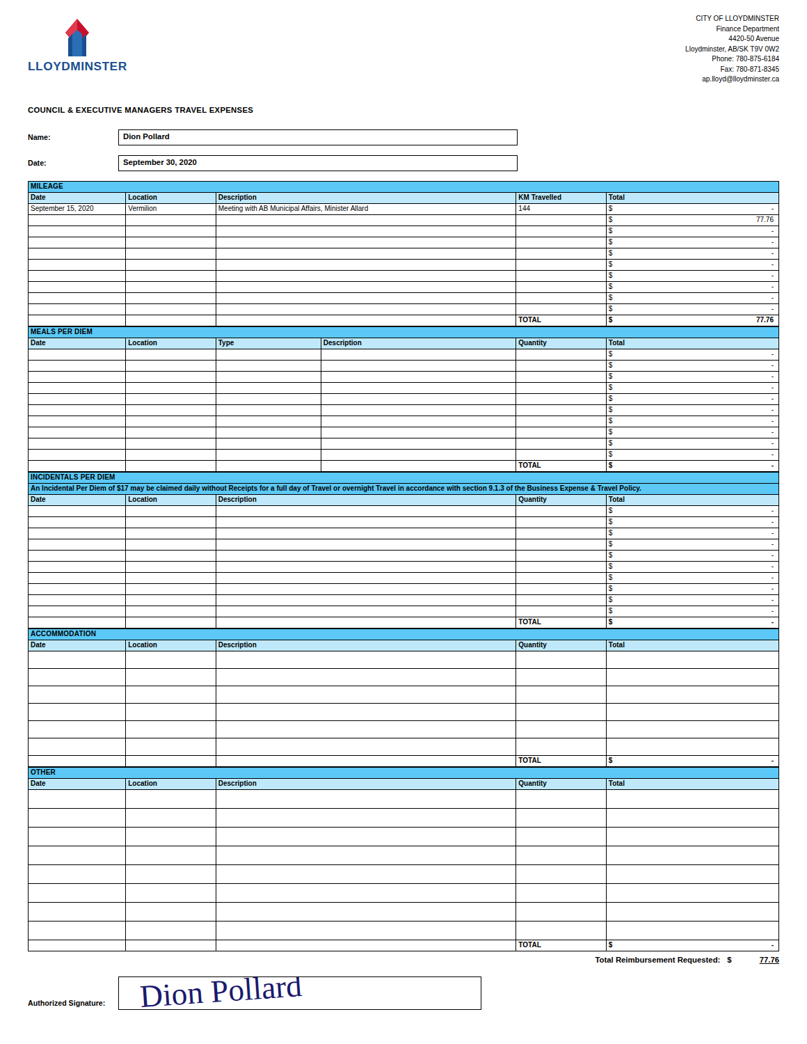LLOYDMINSTER
CITY OF LLOYDMINSTER
Finance Department
4420-50 Avenue
Lloydminster, AB/SK T9V 0W2
Phone: 780-875-6184
Fax: 780-871-8345
ap.lloyd@lloydminster.ca
COUNCIL & EXECUTIVE MANAGERS TRAVEL EXPENSES
Name:
Dion Pollard
Date:
September 30, 2020
| MILEAGE |
| Date | Location | Description | KM Travelled | Total |
| September 15, 2020 | Vermilion | Meeting with AB Municipal Affairs, Minister Allard | 144 | $ - |
| | | | | $ 77.76 |
| | | | | $ - |
| | | | | $ - |
| | | | | $ - |
| | | | | $ - |
| | | | | $ - |
| | | | | $ - |
| | | | | $ - |
| | | | | $ - |
| | | | TOTAL | $ 77.76 |
| MEALS PER DIEM |
| Date | Location | Type | Description | Quantity | Total |
| | | | | | $ - |
| | | | | | $ - |
| | | | | | $ - |
| | | | | | $ - |
| | | | | | $ - |
| | | | | | $ - |
| | | | | | $ - |
| | | | | | $ - |
| | | | | | $ - |
| | | | | | $ - |
| | | | | TOTAL | $ - |
| INCIDENTALS PER DIEM |
| An Incidental Per Diem of $17 may be claimed daily without Receipts for a full day of Travel or overnight Travel in accordance with section 9.1.3 of the Business Expense & Travel Policy. |
| Date | Location | Description | Quantity | Total |
| | | | | $ - |
| | | | | $ - |
| | | | | $ - |
| | | | | $ - |
| | | | | $ - |
| | | | | $ - |
| | | | | $ - |
| | | | | $ - |
| | | | | $ - |
| | | | | $ - |
| | | | TOTAL | $ - |
| ACCOMMODATION |
| Date | Location | Description | Quantity | Total |
| | | | TOTAL | $ - |
| OTHER |
| Date | Location | Description | Quantity | Total |
| | | | TOTAL | $ - |
Total Reimbursement Requested: $ 77.76
Authorized Signature:
Dion Pollard